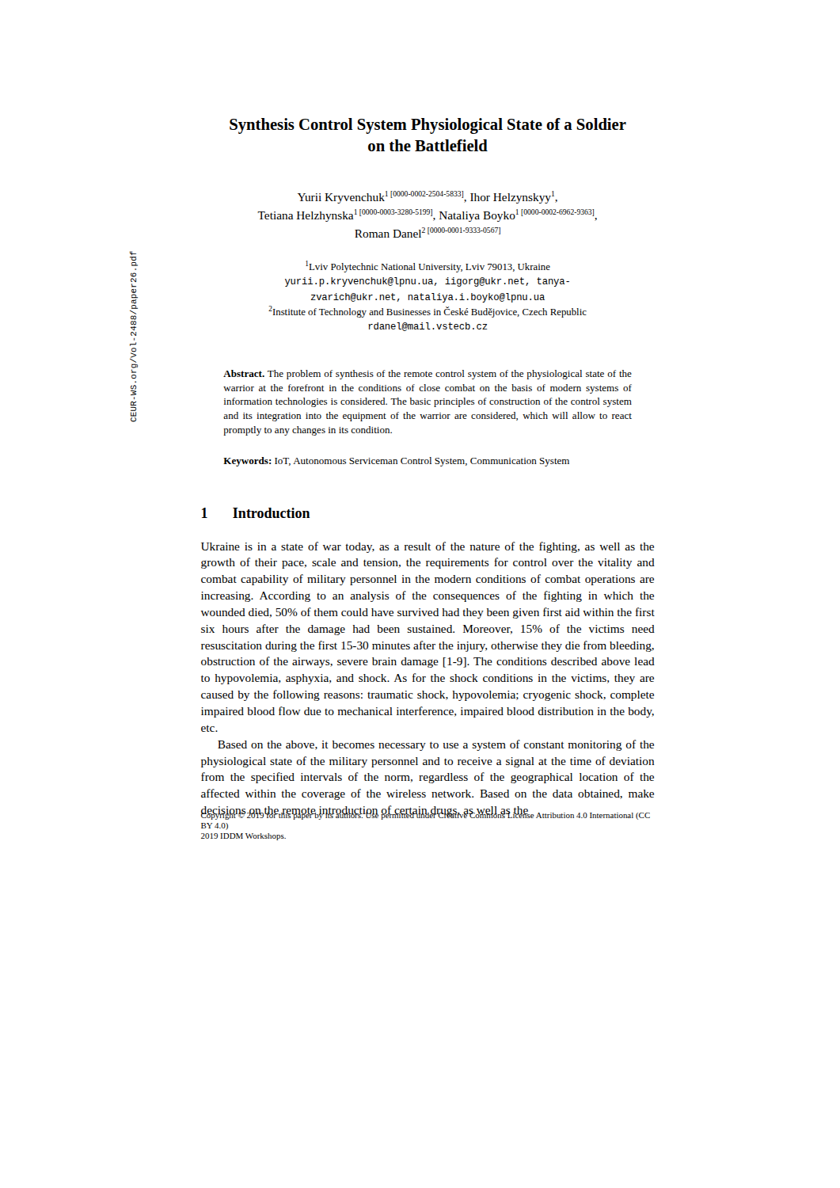CEUR-WS.org/Vol-2488/paper26.pdf
Synthesis Control System Physiological State of a Soldier
on the Battlefield
Yurii Kryvenchuk1 [0000-0002-2504-5833], Ihor Helzynskyy1,
Tetiana Helzhynska1 [0000-0003-3280-5199], Nataliya Boyko1 [0000-0002-6962-9363],
Roman Danel2 [0000-0001-9333-0567]
1Lviv Polytechnic National University, Lviv 79013, Ukraine
yurii.p.kryvenchuk@lpnu.ua, iigorg@ukr.net, tanya-
zvarich@ukr.net, nataliya.i.boyko@lpnu.ua
2Institute of Technology and Businesses in České Budějovice, Czech Republic
rdanel@mail.vstecb.cz
Abstract. The problem of synthesis of the remote control system of the physiological state of the warrior at the forefront in the conditions of close combat on the basis of modern systems of information technologies is considered. The basic principles of construction of the control system and its integration into the equipment of the warrior are considered, which will allow to react promptly to any changes in its condition.
Keywords: IoT, Autonomous Serviceman Control System, Communication System
1 Introduction
Ukraine is in a state of war today, as a result of the nature of the fighting, as well as the growth of their pace, scale and tension, the requirements for control over the vitality and combat capability of military personnel in the modern conditions of combat operations are increasing. According to an analysis of the consequences of the fighting in which the wounded died, 50% of them could have survived had they been given first aid within the first six hours after the damage had been sustained. Moreover, 15% of the victims need resuscitation during the first 15-30 minutes after the injury, otherwise they die from bleeding, obstruction of the airways, severe brain damage [1-9]. The conditions described above lead to hypovolemia, asphyxia, and shock. As for the shock conditions in the victims, they are caused by the following reasons: traumatic shock, hypovolemia; cryogenic shock, complete impaired blood flow due to mechanical interference, impaired blood distribution in the body, etc.
Based on the above, it becomes necessary to use a system of constant monitoring of the physiological state of the military personnel and to receive a signal at the time of deviation from the specified intervals of the norm, regardless of the geographical location of the affected within the coverage of the wireless network. Based on the data obtained, make decisions on the remote introduction of certain drugs, as well as the
Copyright © 2019 for this paper by its authors. Use permitted under Creative Commons License Attribution 4.0 International (CC BY 4.0)
2019 IDDM Workshops.